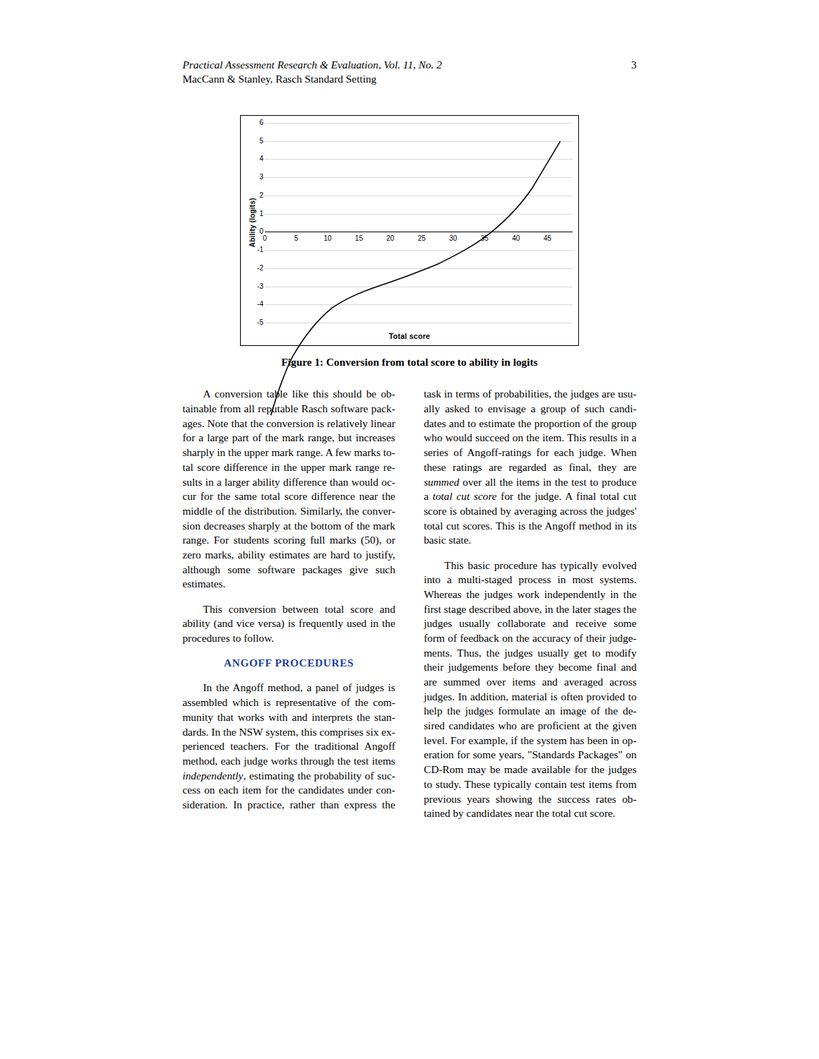Practical Assessment Research & Evaluation, Vol. 11, No. 23 MacCann & Stanley, Rasch Standard Setting
Ability (logits)
6 5 4 3 2 1 0 -1 -2 -3 -4 -5
0 5 10 15 20 25 30 35 40 45
Total score
Figure 1: Conversion from total score to ability in logits
A conversion table like this should be obtainable from all reputable Rasch software packages. Note that the conversion is relatively linear for a large part of the mark range, but increases sharply in the upper mark range. A few marks total score difference in the upper mark range results in a larger ability difference than would occur for the same total score difference near the middle of the distribution. Similarly, the conversion decreases sharply at the bottom of the mark range. For students scoring full marks (50), or zero marks, ability estimates are hard to justify, although some software packages give such estimates.
This conversion between total score and ability (and vice versa) is frequently used in the procedures to follow.
ANGOFF PROCEDURES
In the Angoff method, a panel of judges is assembled which is representative of the community that works with and interprets the standards. In the NSW system, this comprises six experienced teachers. For the traditional Angoff method, each judge works through the test items independently, estimating the probability of success on each item for the candidates under consideration. In practice, rather than express the task in terms of probabilities, the judges are usually asked to envisage a group of such candidates and to estimate the proportion of the group who would succeed on the item. This results in a series of Angoff-ratings for each judge. When these ratings are regarded as final, they are summed over all the items in the test to produce a total cut score for the judge. A final total cut score is obtained by averaging across the judges' total cut scores. This is the Angoff method in its basic state.
This basic procedure has typically evolved into a multi-staged process in most systems. Whereas the judges work independently in the first stage described above, in the later stages the judges usually collaborate and receive some form of feedback on the accuracy of their judgements. Thus, the judges usually get to modify their judgements before they become final and are summed over items and averaged across judges. In addition, material is often provided to help the judges formulate an image of the desired candidates who are proficient at the given level. For example, if the system has been in operation for some years, "Standards Packages" on CD-Rom may be made available for the judges to study. These typically contain test items from previous years showing the success rates obtained by candidates near the total cut score.